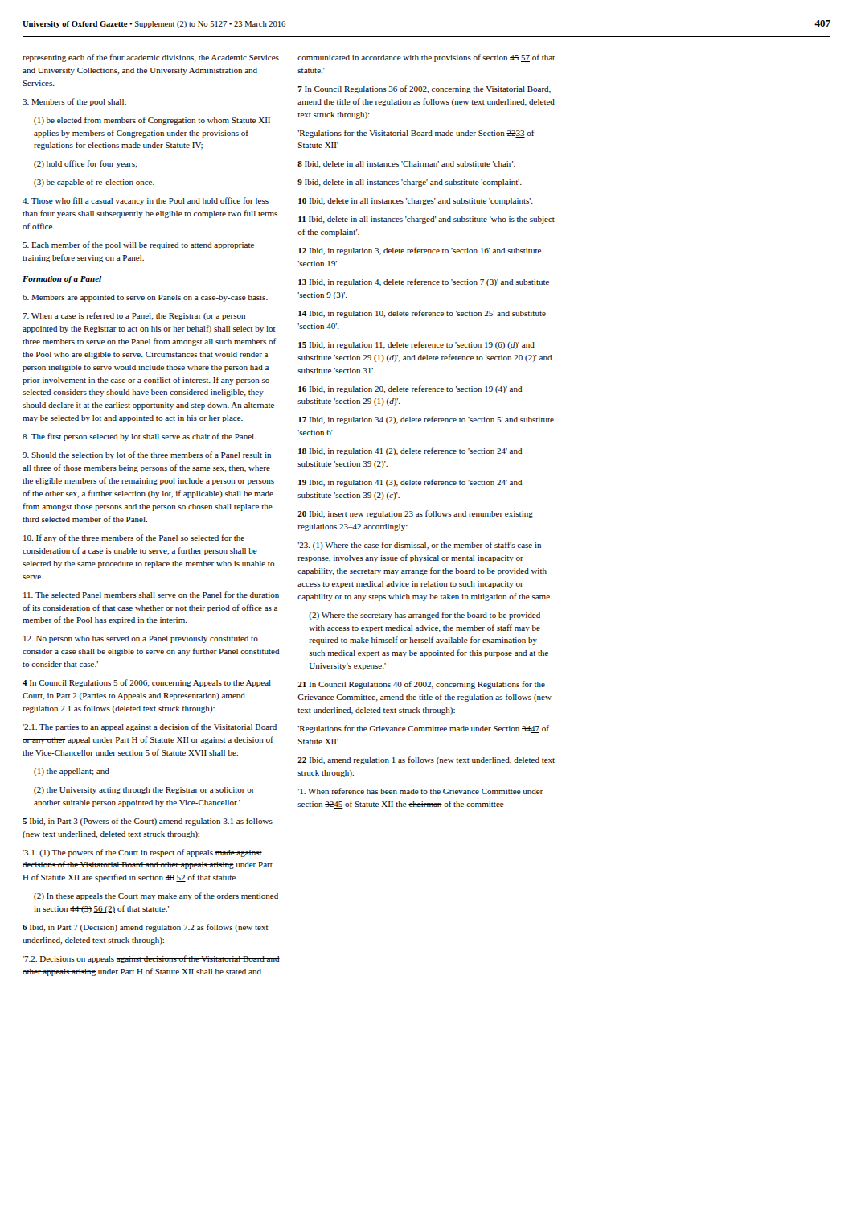University of Oxford Gazette • Supplement (2) to No 5127 • 23 March 2016
407
representing each of the four academic divisions, the Academic Services and University Collections, and the University Administration and Services.
3. Members of the pool shall:
(1) be elected from members of Congregation to whom Statute XII applies by members of Congregation under the provisions of regulations for elections made under Statute IV;
(2) hold office for four years;
(3) be capable of re-election once.
4. Those who fill a casual vacancy in the Pool and hold office for less than four years shall subsequently be eligible to complete two full terms of office.
5. Each member of the pool will be required to attend appropriate training before serving on a Panel.
Formation of a Panel
6. Members are appointed to serve on Panels on a case-by-case basis.
7. When a case is referred to a Panel, the Registrar (or a person appointed by the Registrar to act on his or her behalf) shall select by lot three members to serve on the Panel from amongst all such members of the Pool who are eligible to serve. Circumstances that would render a person ineligible to serve would include those where the person had a prior involvement in the case or a conflict of interest. If any person so selected considers they should have been considered ineligible, they should declare it at the earliest opportunity and step down. An alternate may be selected by lot and appointed to act in his or her place.
8. The first person selected by lot shall serve as chair of the Panel.
9. Should the selection by lot of the three members of a Panel result in all three of those members being persons of the same sex, then, where the eligible members of the remaining pool include a person or persons of the other sex, a further selection (by lot, if applicable) shall be made from amongst those persons and the person so chosen shall replace the third selected member of the Panel.
10. If any of the three members of the Panel so selected for the consideration of a case is unable to serve, a further person shall be selected by the same procedure to replace the member who is unable to serve.
11. The selected Panel members shall serve on the Panel for the duration of its consideration of that case whether or not their period of office as a member of the Pool has expired in the interim.
12. No person who has served on a Panel previously constituted to consider a case shall be eligible to serve on any further Panel constituted to consider that case.'
4 In Council Regulations 5 of 2006, concerning Appeals to the Appeal Court, in Part 2 (Parties to Appeals and Representation) amend regulation 2.1 as follows (deleted text struck through):
'2.1. The parties to an appeal against a decision of the Visitatorial Board or any other appeal under Part H of Statute XII or against a decision of the Vice-Chancellor under section 5 of Statute XVII shall be:
(1) the appellant; and
(2) the University acting through the Registrar or a solicitor or another suitable person appointed by the Vice-Chancellor.'
5 Ibid, in Part 3 (Powers of the Court) amend regulation 3.1 as follows (new text underlined, deleted text struck through):
'3.1. (1) The powers of the Court in respect of appeals made against decisions of the Visitatorial Board and other appeals arising under Part H of Statute XII are specified in section 40 52 of that statute.
(2) In these appeals the Court may make any of the orders mentioned in section 44 (3) 56 (2) of that statute.'
6 Ibid, in Part 7 (Decision) amend regulation 7.2 as follows (new text underlined, deleted text struck through):
'7.2. Decisions on appeals against decisions of the Visitatorial Board and other appeals arising under Part H of Statute XII shall be stated and communicated in accordance with the provisions of section 45 57 of that statute.'
7 In Council Regulations 36 of 2002, concerning the Visitatorial Board, amend the title of the regulation as follows (new text underlined, deleted text struck through):
'Regulations for the Visitatorial Board made under Section 2233 of Statute XII'
8 Ibid, delete in all instances 'Chairman' and substitute 'chair'.
9 Ibid, delete in all instances 'charge' and substitute 'complaint'.
10 Ibid, delete in all instances 'charges' and substitute 'complaints'.
11 Ibid, delete in all instances 'charged' and substitute 'who is the subject of the complaint'.
12 Ibid, in regulation 3, delete reference to 'section 16' and substitute 'section 19'.
13 Ibid, in regulation 4, delete reference to 'section 7 (3)' and substitute 'section 9 (3)'.
14 Ibid, in regulation 10, delete reference to 'section 25' and substitute 'section 40'.
15 Ibid, in regulation 11, delete reference to 'section 19 (6) (d)' and substitute 'section 29 (1) (d)', and delete reference to 'section 20 (2)' and substitute 'section 31'.
16 Ibid, in regulation 20, delete reference to 'section 19 (4)' and substitute 'section 29 (1) (d)'.
17 Ibid, in regulation 34 (2), delete reference to 'section 5' and substitute 'section 6'.
18 Ibid, in regulation 41 (2), delete reference to 'section 24' and substitute 'section 39 (2)'.
19 Ibid, in regulation 41 (3), delete reference to 'section 24' and substitute 'section 39 (2) (c)'.
20 Ibid, insert new regulation 23 as follows and renumber existing regulations 23–42 accordingly:
'23. (1) Where the case for dismissal, or the member of staff's case in response, involves any issue of physical or mental incapacity or capability, the secretary may arrange for the board to be provided with access to expert medical advice in relation to such incapacity or capability or to any steps which may be taken in mitigation of the same.
(2) Where the secretary has arranged for the board to be provided with access to expert medical advice, the member of staff may be required to make himself or herself available for examination by such medical expert as may be appointed for this purpose and at the University's expense.'
21 In Council Regulations 40 of 2002, concerning Regulations for the Grievance Committee, amend the title of the regulation as follows (new text underlined, deleted text struck through):
'Regulations for the Grievance Committee made under Section 3447 of Statute XII'
22 Ibid, amend regulation 1 as follows (new text underlined, deleted text struck through):
'1. When reference has been made to the Grievance Committee under section 3245 of Statute XII the chairman of the committee